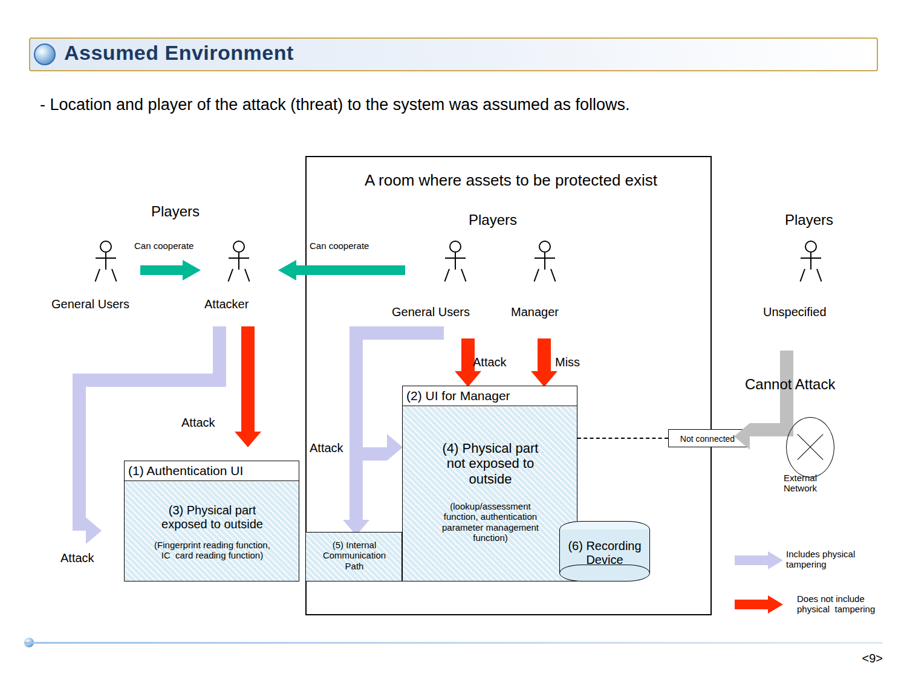Assumed Environment
- Location and player of the attack (threat) to the system was assumed as follows.
A room where assets to be protected exist
Players
Players
Players
General Users
Attacker
Can cooperate
Can cooperate
General Users
Manager
Unspecified
Attack
Attack
Miss
Attack
Attack
(1) Authentication UI
(3) Physical part
exposed to outside
(Fingerprint reading function,
IC card reading function)
(2) UI for Manager
(4) Physical part
not exposed to
outside
(lookup/assessment
function, authentication
parameter management
function)
(5) Internal
Communication
Path
(6) Recording
Device
Not connected
Cannot Attack
External
Network
Includes physical
tampering
Does not include
physical tampering
<9>